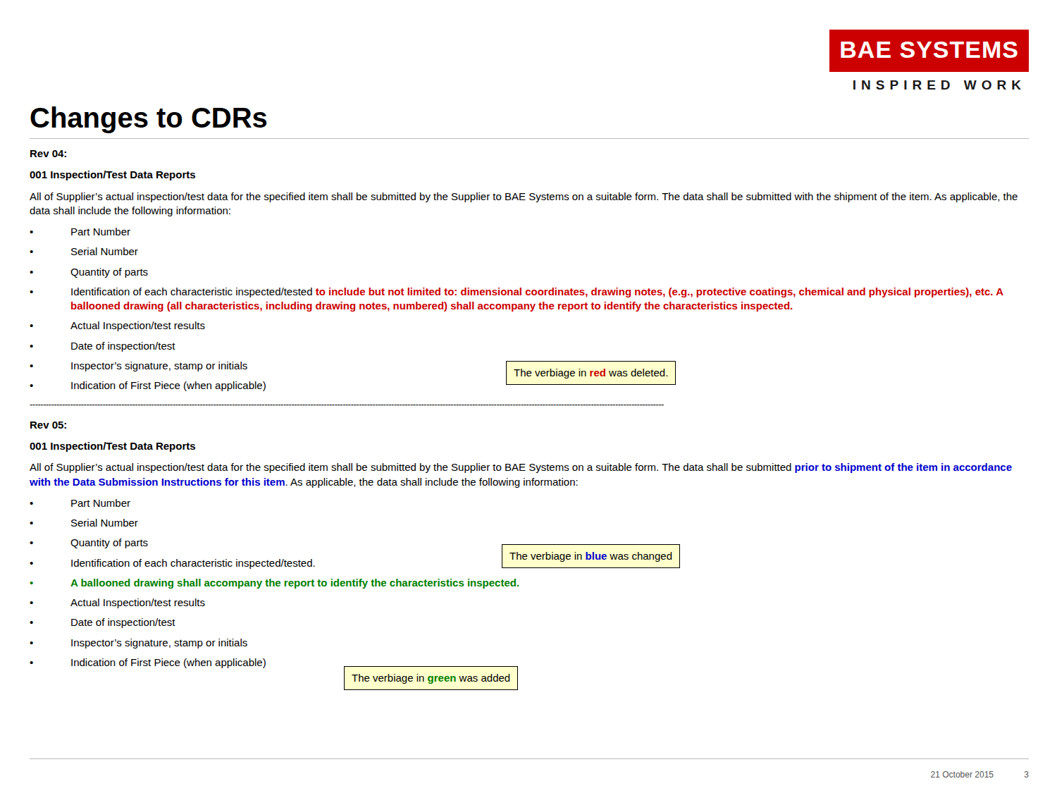BAE SYSTEMS
INSPIRED WORK
Changes to CDRs
Rev 04:
001 Inspection/Test Data Reports
All of Supplier’s actual inspection/test data for the specified item shall be submitted by the Supplier to BAE Systems on a suitable form. The data shall be submitted with the shipment of the item. As applicable, the data shall include the following information:
Part Number
Serial Number
Quantity of parts
Identification of each characteristic inspected/tested to include but not limited to: dimensional coordinates, drawing notes, (e.g., protective coatings, chemical and physical properties), etc. A ballooned drawing (all characteristics, including drawing notes, numbered) shall accompany the report to identify the characteristics inspected.
Actual Inspection/test results
Date of inspection/test
Inspector’s signature, stamp or initials
Indication of First Piece (when applicable)
-------------------------------------------------------------------------------------------------------------------------------------------------------------------------------------------------------------------------------------------
Rev 05:
001 Inspection/Test Data Reports
All of Supplier’s actual inspection/test data for the specified item shall be submitted by the Supplier to BAE Systems on a suitable form. The data shall be submitted prior to shipment of the item in accordance with the Data Submission Instructions for this item. As applicable, the data shall include the following information:
Part Number
Serial Number
Quantity of parts
Identification of each characteristic inspected/tested.
A ballooned drawing shall accompany the report to identify the characteristics inspected.
Actual Inspection/test results
Date of inspection/test
Inspector’s signature, stamp or initials
Indication of First Piece (when applicable)
The verbiage in red was deleted.
The verbiage in blue was changed
The verbiage in green was added
21 October 2015 3